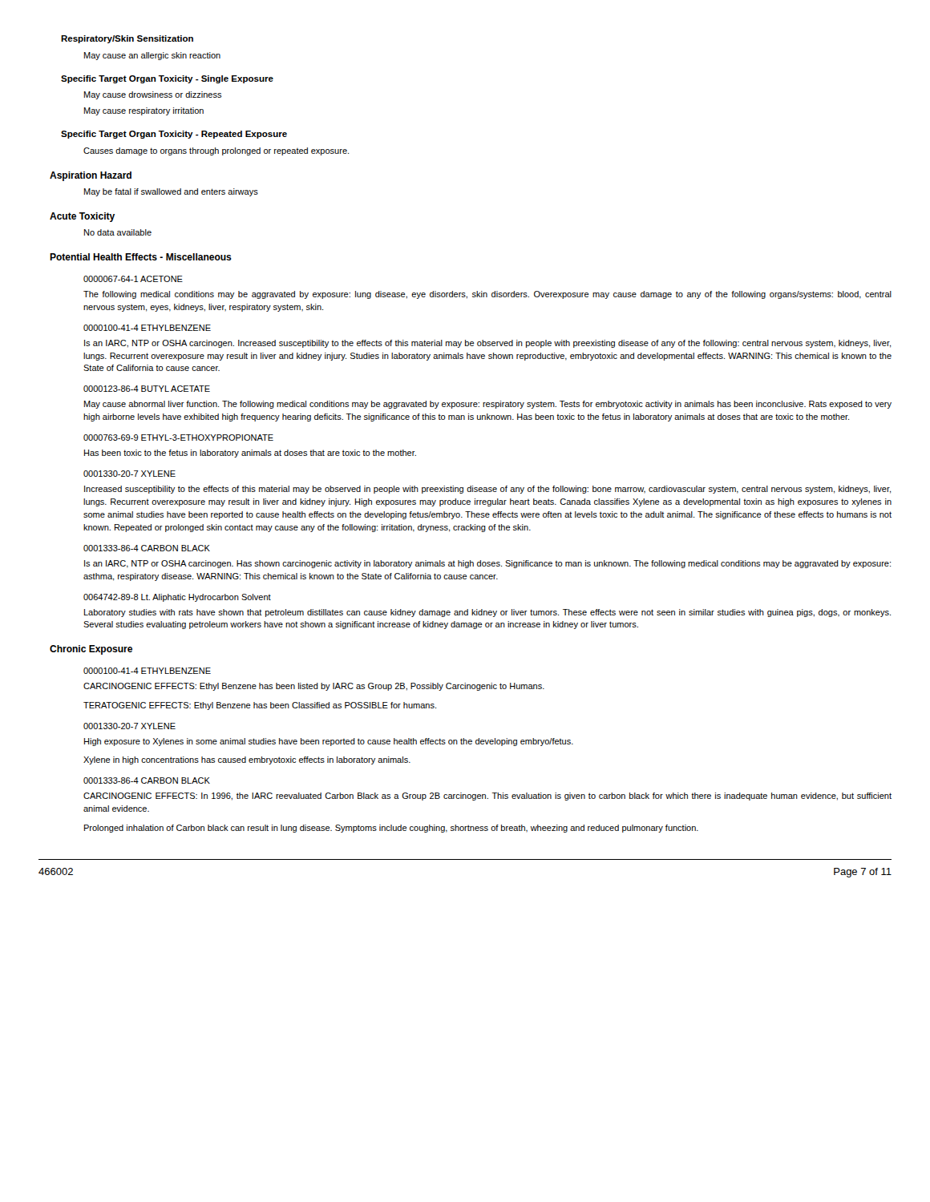Respiratory/Skin Sensitization
May cause an allergic skin reaction
Specific Target Organ Toxicity - Single Exposure
May cause drowsiness or dizziness
May cause respiratory irritation
Specific Target Organ Toxicity - Repeated Exposure
Causes damage to organs through prolonged or repeated exposure.
Aspiration Hazard
May be fatal if swallowed and enters airways
Acute Toxicity
No data available
Potential Health Effects - Miscellaneous
0000067-64-1 ACETONE
The following medical conditions may be aggravated by exposure: lung disease, eye disorders, skin disorders. Overexposure may cause damage to any of the following organs/systems: blood, central nervous system, eyes, kidneys, liver, respiratory system, skin.
0000100-41-4 ETHYLBENZENE
Is an IARC, NTP or OSHA carcinogen. Increased susceptibility to the effects of this material may be observed in people with preexisting disease of any of the following: central nervous system, kidneys, liver, lungs. Recurrent overexposure may result in liver and kidney injury. Studies in laboratory animals have shown reproductive, embryotoxic and developmental effects. WARNING: This chemical is known to the State of California to cause cancer.
0000123-86-4 BUTYL ACETATE
May cause abnormal liver function. The following medical conditions may be aggravated by exposure: respiratory system. Tests for embryotoxic activity in animals has been inconclusive. Rats exposed to very high airborne levels have exhibited high frequency hearing deficits. The significance of this to man is unknown. Has been toxic to the fetus in laboratory animals at doses that are toxic to the mother.
0000763-69-9 ETHYL-3-ETHOXYPROPIONATE
Has been toxic to the fetus in laboratory animals at doses that are toxic to the mother.
0001330-20-7 XYLENE
Increased susceptibility to the effects of this material may be observed in people with preexisting disease of any of the following: bone marrow, cardiovascular system, central nervous system, kidneys, liver, lungs. Recurrent overexposure may result in liver and kidney injury. High exposures may produce irregular heart beats. Canada classifies Xylene as a developmental toxin as high exposures to xylenes in some animal studies have been reported to cause health effects on the developing fetus/embryo. These effects were often at levels toxic to the adult animal. The significance of these effects to humans is not known. Repeated or prolonged skin contact may cause any of the following: irritation, dryness, cracking of the skin.
0001333-86-4 CARBON BLACK
Is an IARC, NTP or OSHA carcinogen. Has shown carcinogenic activity in laboratory animals at high doses. Significance to man is unknown. The following medical conditions may be aggravated by exposure: asthma, respiratory disease. WARNING: This chemical is known to the State of California to cause cancer.
0064742-89-8 Lt. Aliphatic Hydrocarbon Solvent
Laboratory studies with rats have shown that petroleum distillates can cause kidney damage and kidney or liver tumors. These effects were not seen in similar studies with guinea pigs, dogs, or monkeys. Several studies evaluating petroleum workers have not shown a significant increase of kidney damage or an increase in kidney or liver tumors.
Chronic Exposure
0000100-41-4 ETHYLBENZENE
CARCINOGENIC EFFECTS: Ethyl Benzene has been listed by IARC as Group 2B, Possibly Carcinogenic to Humans.
TERATOGENIC EFFECTS: Ethyl Benzene has been Classified as POSSIBLE for humans.
0001330-20-7 XYLENE
High exposure to Xylenes in some animal studies have been reported to cause health effects on the developing embryo/fetus.
Xylene in high concentrations has caused embryotoxic effects in laboratory animals.
0001333-86-4 CARBON BLACK
CARCINOGENIC EFFECTS: In 1996, the IARC reevaluated Carbon Black as a Group 2B carcinogen. This evaluation is given to carbon black for which there is inadequate human evidence, but sufficient animal evidence.
Prolonged inhalation of Carbon black can result in lung disease. Symptoms include coughing, shortness of breath, wheezing and reduced pulmonary function.
466002 Page 7 of 11